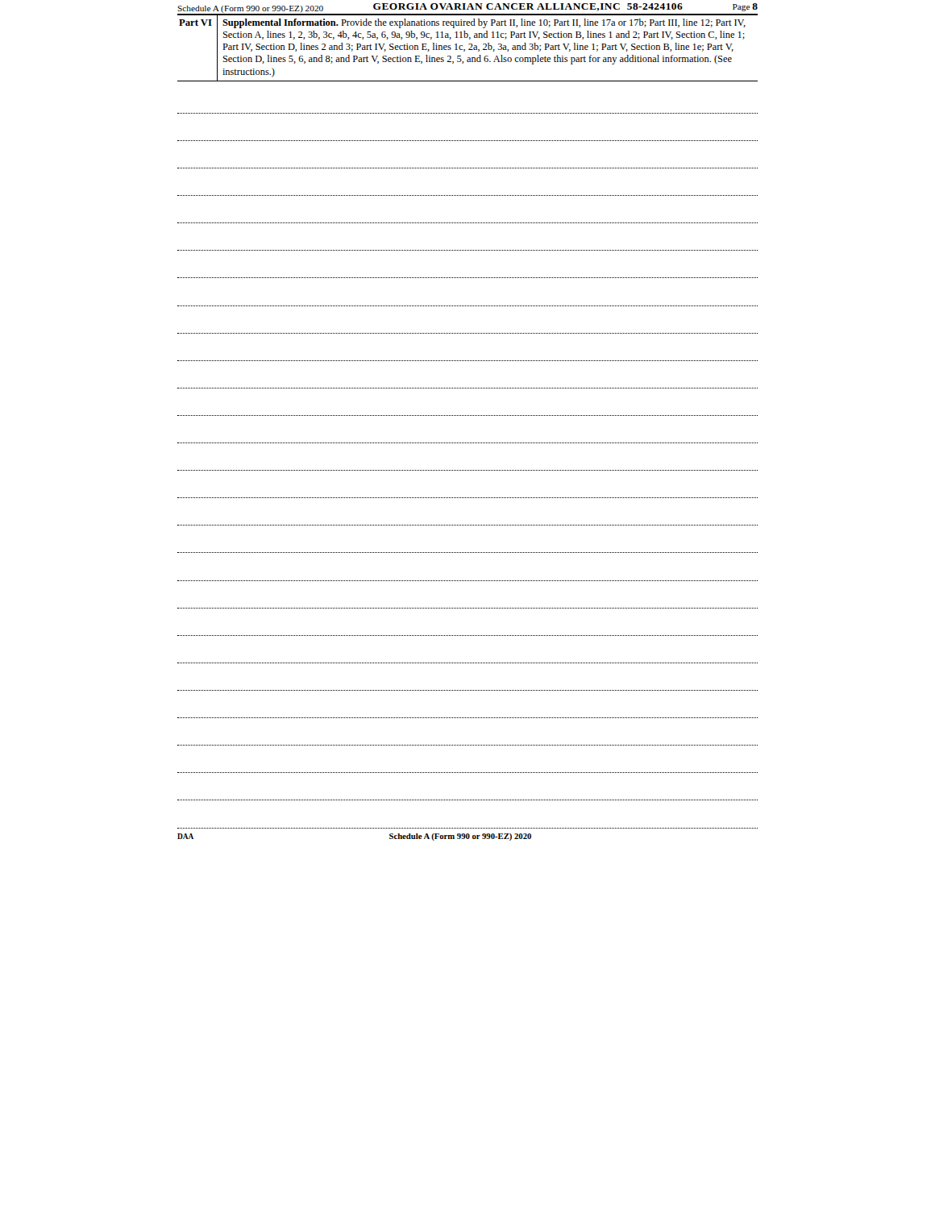Schedule A (Form 990 or 990-EZ) 2020
GEORGIA OVARIAN CANCER ALLIANCE,INC 58-2424106
Page 8
Part VI
Supplemental Information. Provide the explanations required by Part II, line 10; Part II, line 17a or 17b; Part III, line 12; Part IV, Section A, lines 1, 2, 3b, 3c, 4b, 4c, 5a, 6, 9a, 9b, 9c, 11a, 11b, and 11c; Part IV, Section B, lines 1 and 2; Part IV, Section C, line 1; Part IV, Section D, lines 2 and 3; Part IV, Section E, lines 1c, 2a, 2b, 3a, and 3b; Part V, line 1; Part V, Section B, line 1e; Part V, Section D, lines 5, 6, and 8; and Part V, Section E, lines 2, 5, and 6. Also complete this part for any additional information. (See instructions.)
DAA
Schedule A (Form 990 or 990-EZ) 2020